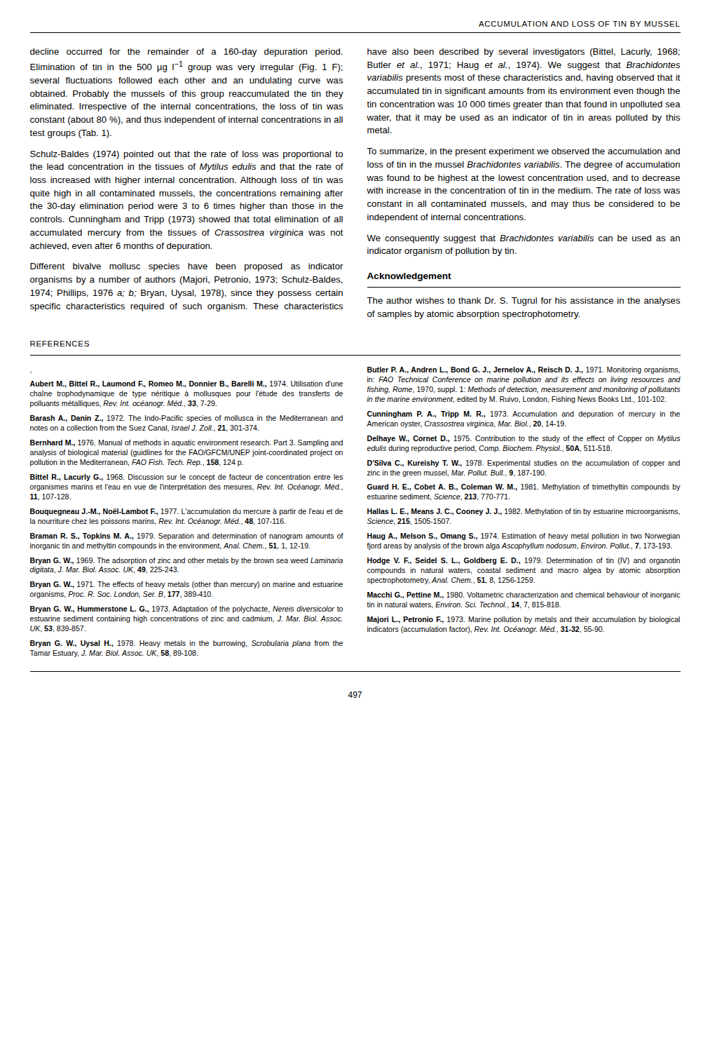ACCUMULATION AND LOSS OF TIN BY MUSSEL
decline occurred for the remainder of a 160-day depuration period. Elimination of tin in the 500 µg l−1 group was very irregular (Fig. 1 F); several fluctuations followed each other and an undulating curve was obtained. Probably the mussels of this group reaccumulated the tin they eliminated. Irrespective of the internal concentrations, the loss of tin was constant (about 80 %), and thus independent of internal concentrations in all test groups (Tab. 1).
Schulz-Baldes (1974) pointed out that the rate of loss was proportional to the lead concentration in the tissues of Mytilus edulis and that the rate of loss increased with higher internal concentration. Although loss of tin was quite high in all contaminated mussels, the concentrations remaining after the 30-day elimination period were 3 to 6 times higher than those in the controls. Cunningham and Tripp (1973) showed that total elimination of all accumulated mercury from the tissues of Crassostrea virginica was not achieved, even after 6 months of depuration.
Different bivalve mollusc species have been proposed as indicator organisms by a number of authors (Majori, Petronio, 1973; Schulz-Baldes, 1974; Phillips, 1976 a; b; Bryan, Uysal, 1978), since they possess certain specific characteristics required of such organism. These characteristics have also been described by several investigators (Bittel, Lacurly, 1968; Butler et al., 1971; Haug et al., 1974). We suggest that Brachidontes variabilis presents most of these characteristics and, having observed that it accumulated tin in significant amounts from its environment even though the tin concentration was 10 000 times greater than that found in unpolluted sea water, that it may be used as an indicator of tin in areas polluted by this metal.
To summarize, in the present experiment we observed the accumulation and loss of tin in the mussel Brachidontes variabilis. The degree of accumulation was found to be highest at the lowest concentration used, and to decrease with increase in the concentration of tin in the medium. The rate of loss was constant in all contaminated mussels, and may thus be considered to be independent of internal concentrations.
We consequently suggest that Brachidontes variabilis can be used as an indicator organism of pollution by tin.
Acknowledgement
The author wishes to thank Dr. S. Tugrul for his assistance in the analyses of samples by atomic absorption spectrophotometry.
REFERENCES
,
Aubert M., Bittel R., Laumond F., Romeo M., Donnier B., Barelli M., 1974. Utilisation d'une chaîne trophodynamique de type néritique à mollusques pour l'étude des transferts de polluants métalliques, Rev. Int. océanogr. Méd., 33, 7-29.
Barash A., Danin Z., 1972. The Indo-Pacific species of mollusca in the Mediterranean and notes on a collection from the Suez Canal, Israel J. Zoll., 21, 301-374.
Bernhard M., 1976. Manual of methods in aquatic environment research. Part 3. Sampling and analysis of biological material (guidlines for the FAO/GFCM/UNEP joint-coordinated project on pollution in the Mediterranean, FAO Fish. Tech. Rep., 158, 124 p.
Bittel R., Lacurly G., 1968. Discussion sur le concept de facteur de concentration entre les organismes marins et l'eau en vue de l'interprétation des mesures, Rev. Int. Océanogr. Méd., 11, 107-128.
Bouquegneau J.-M., Noël-Lambot F., 1977. L'accumulation du mercure à partir de l'eau et de la nourriture chez les poissons marins, Rev. Int. Océanogr. Méd., 48, 107-116.
Braman R. S., Topkins M. A., 1979. Separation and determination of nanogram amounts of inorganic tin and methyltin compounds in the environment, Anal. Chem., 51, 1, 12-19.
Bryan G. W., 1969. The adsorption of zinc and other metals by the brown sea weed Laminaria digitata, J. Mar. Biol. Assoc. UK, 49, 225-243.
Bryan G. W., 1971. The effects of heavy metals (other than mercury) on marine and estuarine organisms, Proc. R. Soc. London, Ser. B, 177, 389-410.
Bryan G. W., Hummerstone L. G., 1973. Adaptation of the polychacte, Nereis diversicolor to estuarine sediment containing high concentrations of zinc and cadmium, J. Mar. Biol. Assoc. UK, 53, 839-857.
Bryan G. W., Uysal H., 1978. Heavy metals in the burrowing, Scrobularia plana from the Tamar Estuary, J. Mar. Biol. Assoc. UK, 58, 89-108.
Butler P. A., Andren L., Bond G. J., Jernelov A., Reisch D. J., 1971. Monitoring organisms, in: FAO Technical Conference on marine pollution and its effects on living resources and fishing, Rome, 1970, suppl. 1: Methods of detection, measurement and monitoring of pollutants in the marine environment, edited by M. Ruivo, London, Fishing News Books Ltd., 101-102.
Cunningham P. A., Tripp M. R., 1973. Accumulation and depuration of mercury in the American oyster, Crassostrea virginica, Mar. Biol., 20, 14-19.
Delhaye W., Cornet D., 1975. Contribution to the study of the effect of Copper on Mytilus edulis during reproductive period, Comp. Biochem. Physiol., 50A, 511-518.
D'Silva C., Kureishy T. W., 1978. Experimental studies on the accumulation of copper and zinc in the green mussel, Mar. Pollut. Bull., 9, 187-190.
Guard H. E., Cobet A. B., Coleman W. M., 1981. Methylation of trimethyltin compounds by estuarine sediment, Science, 213, 770-771.
Hallas L. E., Means J. C., Cooney J. J., 1982. Methylation of tin by estuarine microorganisms, Science, 215, 1505-1507.
Haug A., Melson S., Omang S., 1974. Estimation of heavy metal pollution in two Norwegian fjord areas by analysis of the brown alga Ascophyllum nodosum, Environ. Pollut., 7, 173-193.
Hodge V. F., Seidel S. L., Goldberg E. D., 1979. Determination of tin (IV) and organotin compounds in natural waters, coastal sediment and macro algea by atomic absorption spectrophotometry, Anal. Chem., 51, 8, 1256-1259.
Macchi G., Pettine M., 1980. Voltametric characterization and chemical behaviour of inorganic tin in natural waters, Environ. Sci. Technol., 14, 7, 815-818.
Majori L., Petronio F., 1973. Marine pollution by metals and their accumulation by biological indicators (accumulation factor), Rev. Int. Océanogr. Méd., 31-32, 55-90.
497